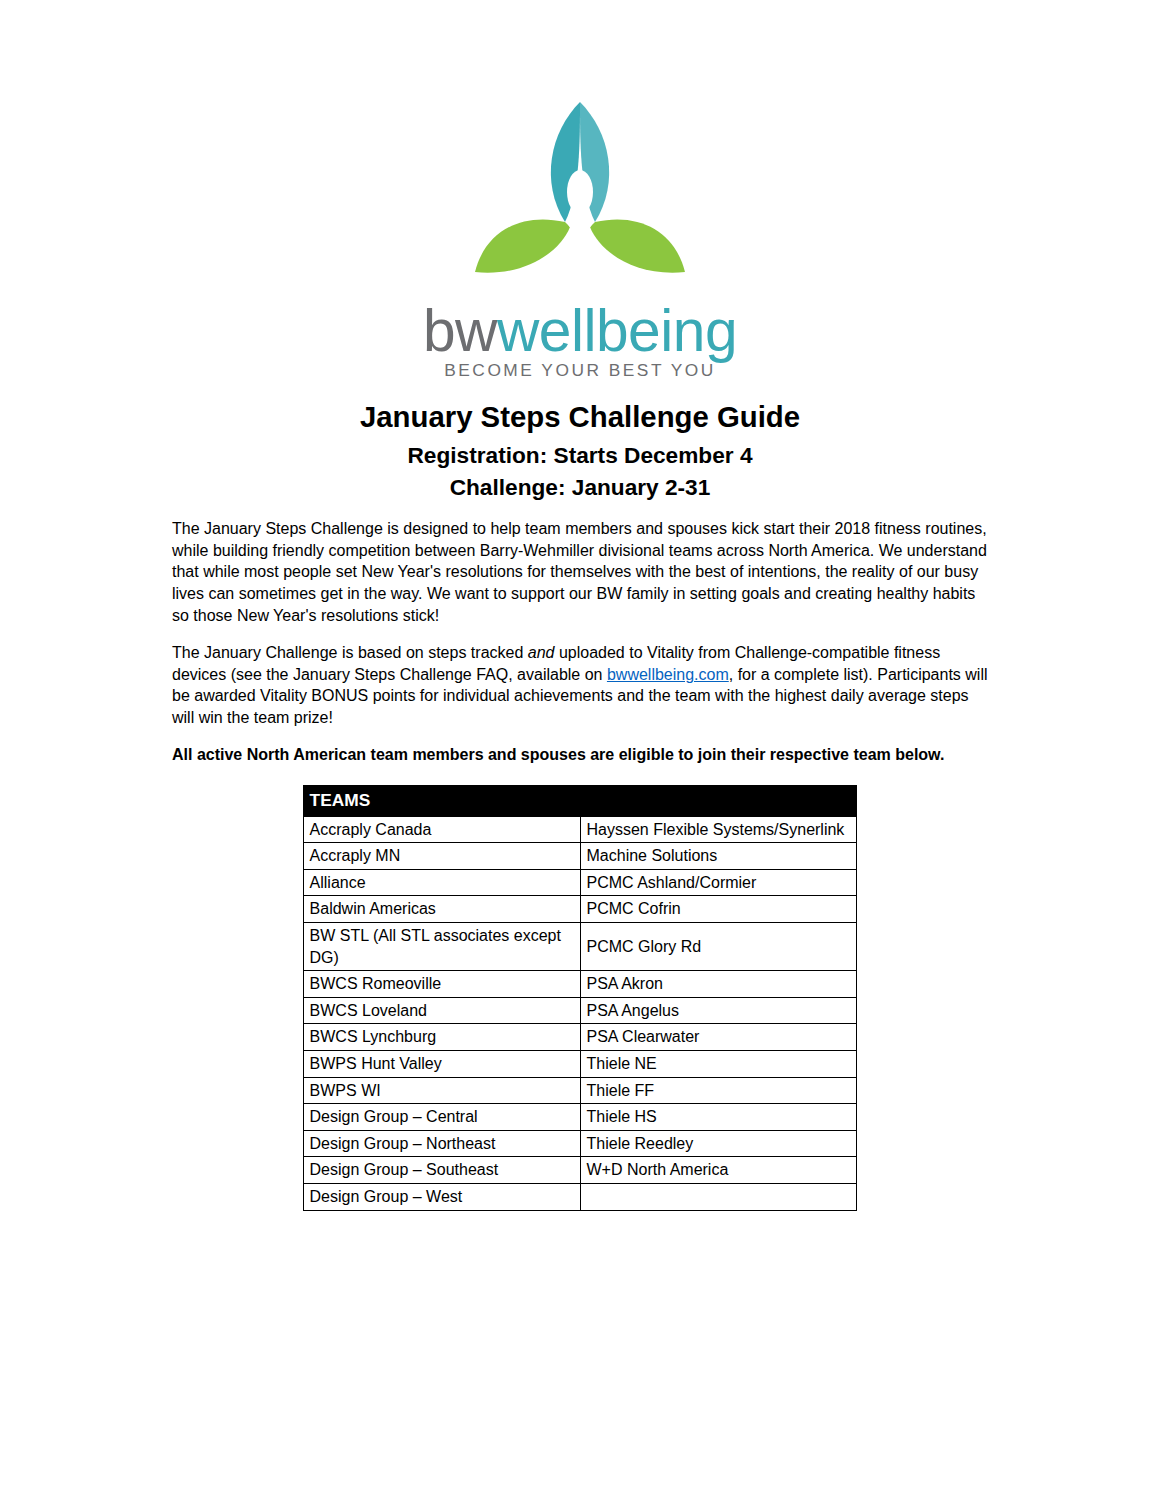bw wellbeing
BECOME YOUR BEST YOU
January Steps Challenge Guide
Registration: Starts December 4
Challenge: January 2-31
The January Steps Challenge is designed to help team members and spouses kick start their 2018 fitness routines, while building friendly competition between Barry-Wehmiller divisional teams across North America. We understand that while most people set New Year's resolutions for themselves with the best of intentions, the reality of our busy lives can sometimes get in the way. We want to support our BW family in setting goals and creating healthy habits so those New Year's resolutions stick!
The January Challenge is based on steps tracked and uploaded to Vitality from Challenge-compatible fitness devices (see the January Steps Challenge FAQ, available on bwwellbeing.com, for a complete list). Participants will be awarded Vitality BONUS points for individual achievements and the team with the highest daily average steps will win the team prize!
All active North American team members and spouses are eligible to join their respective team below.
| TEAMS |
| --- |
| Accraply Canada | Hayssen Flexible Systems/Synerlink |
| Accraply MN | Machine Solutions |
| Alliance | PCMC Ashland/Cormier |
| Baldwin Americas | PCMC Cofrin |
| BW STL (All STL associates except DG) | PCMC Glory Rd |
| BWCS Romeoville | PSA Akron |
| BWCS Loveland | PSA Angelus |
| BWCS Lynchburg | PSA Clearwater |
| BWPS Hunt Valley | Thiele NE |
| BWPS WI | Thiele FF |
| Design Group – Central | Thiele HS |
| Design Group – Northeast | Thiele Reedley |
| Design Group – Southeast | W+D North America |
| Design Group – West | |